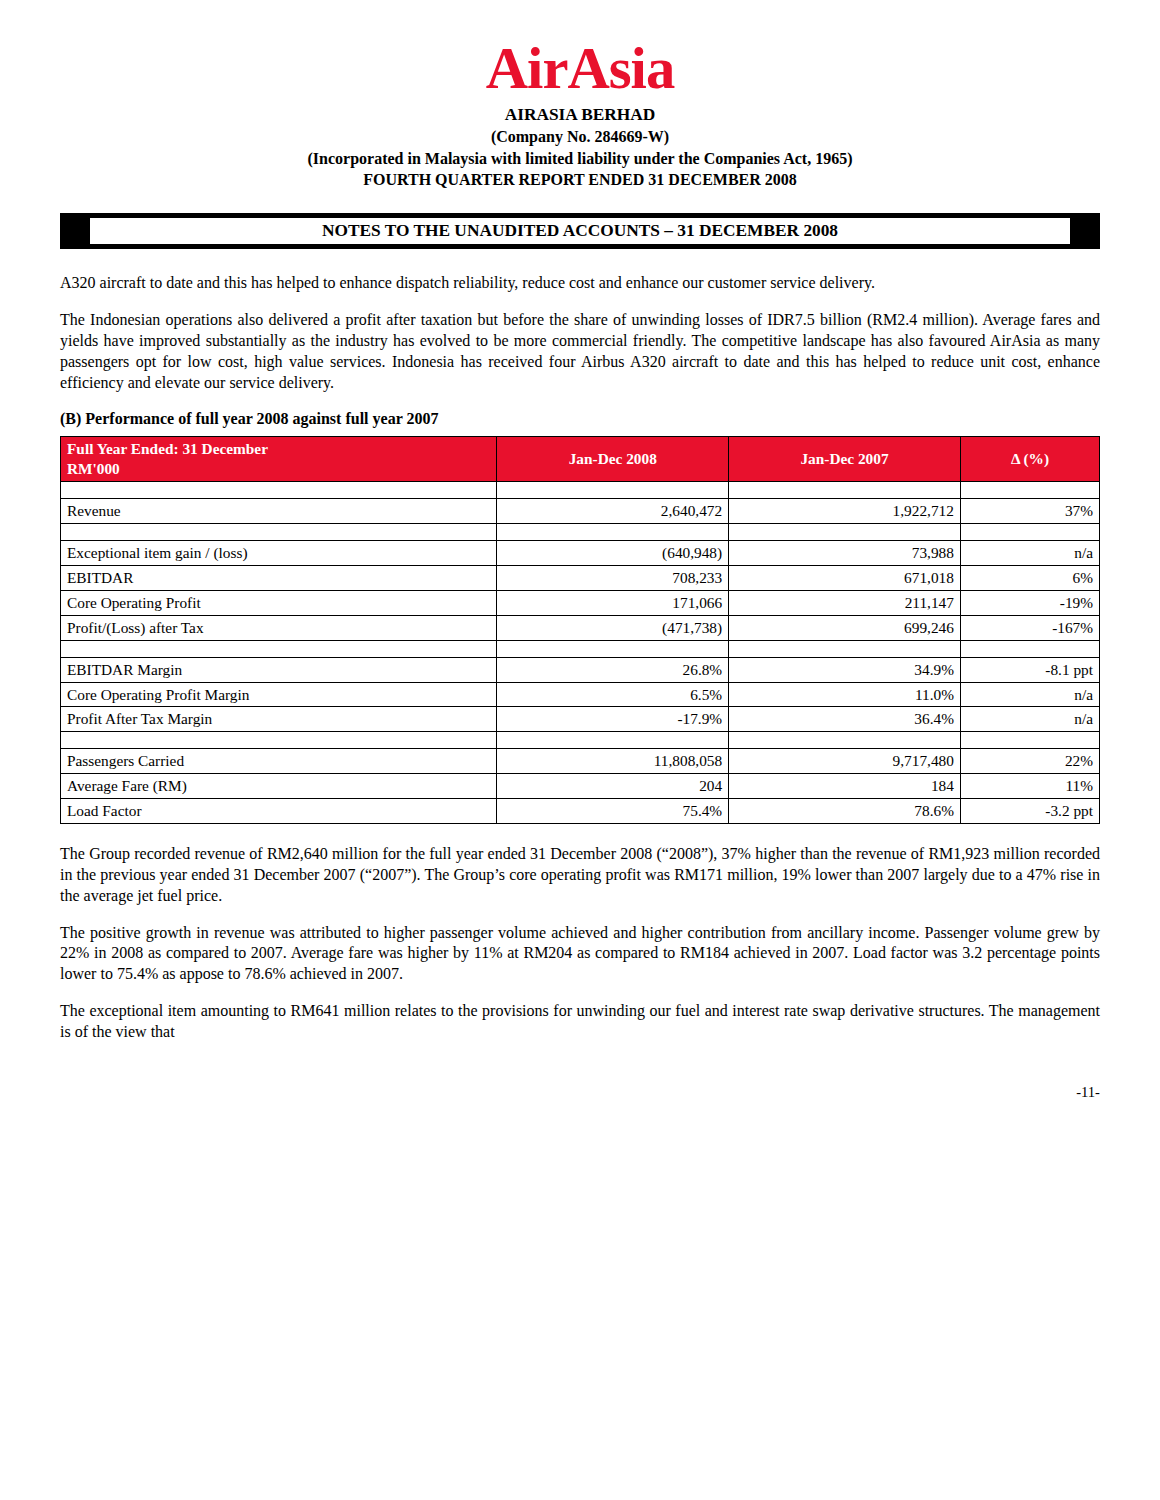AirAsia
AIRASIA BERHAD
(Company No. 284669-W)
(Incorporated in Malaysia with limited liability under the Companies Act, 1965)
FOURTH QUARTER REPORT ENDED 31 DECEMBER 2008
NOTES TO THE UNAUDITED ACCOUNTS – 31 DECEMBER 2008
A320 aircraft to date and this has helped to enhance dispatch reliability, reduce cost and enhance our customer service delivery.
The Indonesian operations also delivered a profit after taxation but before the share of unwinding losses of IDR7.5 billion (RM2.4 million). Average fares and yields have improved substantially as the industry has evolved to be more commercial friendly. The competitive landscape has also favoured AirAsia as many passengers opt for low cost, high value services. Indonesia has received four Airbus A320 aircraft to date and this has helped to reduce unit cost, enhance efficiency and elevate our service delivery.
(B) Performance of full year 2008 against full year 2007
| Full Year Ended: 31 December RM'000 | Jan-Dec 2008 | Jan-Dec 2007 | Δ (%) |
| --- | --- | --- | --- |
| Revenue | 2,640,472 | 1,922,712 | 37% |
| Exceptional item gain / (loss) | (640,948) | 73,988 | n/a |
| EBITDAR | 708,233 | 671,018 | 6% |
| Core Operating Profit | 171,066 | 211,147 | -19% |
| Profit/(Loss) after Tax | (471,738) | 699,246 | -167% |
| EBITDAR Margin | 26.8% | 34.9% | -8.1 ppt |
| Core Operating Profit Margin | 6.5% | 11.0% | n/a |
| Profit After Tax Margin | -17.9% | 36.4% | n/a |
| Passengers Carried | 11,808,058 | 9,717,480 | 22% |
| Average Fare (RM) | 204 | 184 | 11% |
| Load Factor | 75.4% | 78.6% | -3.2 ppt |
The Group recorded revenue of RM2,640 million for the full year ended 31 December 2008 (“2008”), 37% higher than the revenue of RM1,923 million recorded in the previous year ended 31 December 2007 (“2007”). The Group’s core operating profit was RM171 million, 19% lower than 2007 largely due to a 47% rise in the average jet fuel price.
The positive growth in revenue was attributed to higher passenger volume achieved and higher contribution from ancillary income. Passenger volume grew by 22% in 2008 as compared to 2007. Average fare was higher by 11% at RM204 as compared to RM184 achieved in 2007. Load factor was 3.2 percentage points lower to 75.4% as appose to 78.6% achieved in 2007.
The exceptional item amounting to RM641 million relates to the provisions for unwinding our fuel and interest rate swap derivative structures. The management is of the view that
-11-